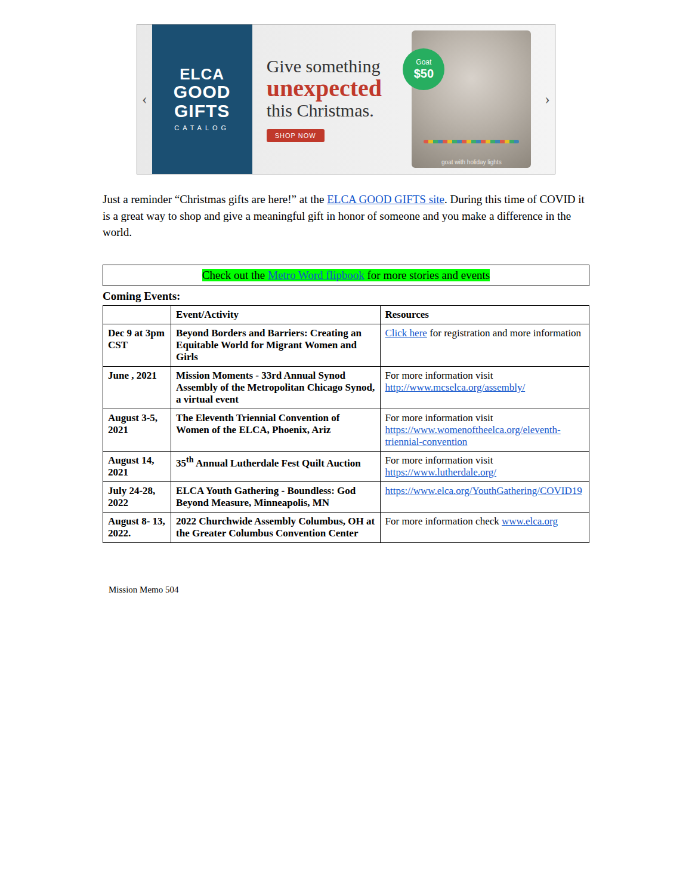‹
ELCA GOOD GIFTS CATALOG
Give something unexpected this Christmas. SHOP NOW
Goat $50
goat with holiday lights
›
Just a reminder “Christmas gifts are here!” at the ELCA GOOD GIFTS site. During this time of COVID it is a great way to shop and give a meaningful gift in honor of someone and you make a difference in the world.
Check out the Metro Word flipbook for more stories and events
Coming Events:
| | Event/Activity | Resources |
| --- | --- | --- |
| Dec 9 at 3pm CST | Beyond Borders and Barriers: Creating an Equitable World for Migrant Women and Girls | Click here for registration and more information |
| June , 2021 | Mission Moments - 33rd Annual Synod Assembly of the Metropolitan Chicago Synod, a virtual event | For more information visit http://www.mcselca.org/assembly/ |
| August 3-5, 2021 | The Eleventh Triennial Convention of Women of the ELCA, Phoenix, Ariz | For more information visit https://www.womenoftheelca.org/eleventh-triennial-convention |
| August 14, 2021 | 35 th Annual Lutherdale Fest Quilt Auction | For more information visit https://www.lutherdale.org/ |
| July 24-28, 2022 | ELCA Youth Gathering - Boundless: God Beyond Measure, Minneapolis, MN | https://www.elca.org/YouthGathering/COVID19 |
| August 8- 13, 2022. | 2022 Churchwide Assembly Columbus, OH at the Greater Columbus Convention Center | For more information check www.elca.org |
Mission Memo 504